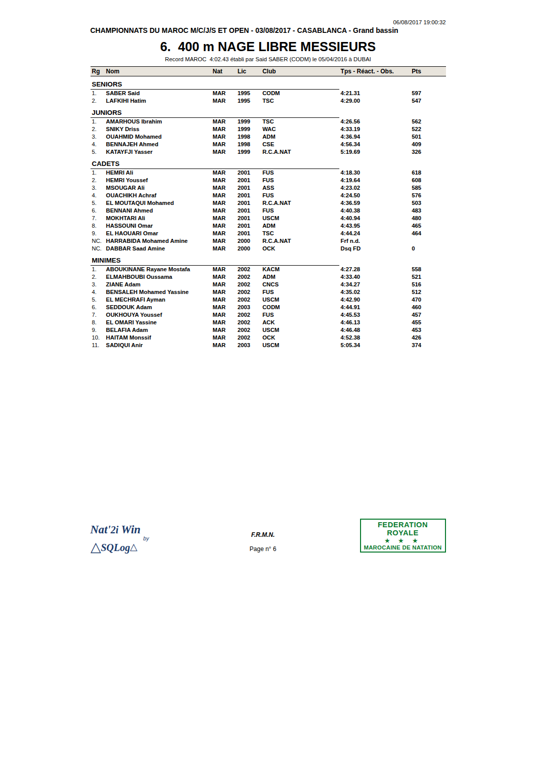06/08/2017 19:00:32
CHAMPIONNATS DU MAROC M/C/J/S ET OPEN - 03/08/2017 - CASABLANCA - Grand bassin
6. 400 m NAGE LIBRE MESSIEURS
Record MAROC 4:02.43 établi par Said SABER (CODM) le 05/04/2016 à DUBAI
| Rg | Nom | Nat | Lic | Club | Tps - Réact. - Obs. | Pts |
| --- | --- | --- | --- | --- | --- | --- |
| SENIORS | |
| 1. | SABER Said | MAR | 1995 | CODM | 4:21.31 | 597 |
| 2. | LAFKIHI Hatim | MAR | 1995 | TSC | 4:29.00 | 547 |
| JUNIORS | |
| 1. | AMARHOUS Ibrahim | MAR | 1999 | TSC | 4:26.56 | 562 |
| 2. | SNIKY Driss | MAR | 1999 | WAC | 4:33.19 | 522 |
| 3. | OUAHMID Mohamed | MAR | 1998 | ADM | 4:36.94 | 501 |
| 4. | BENNAJEH Ahmed | MAR | 1998 | CSE | 4:56.34 | 409 |
| 5. | KATAYFJI Yasser | MAR | 1999 | R.C.A.NAT | 5:19.69 | 326 |
| CADETS | |
| 1. | HEMRI Ali | MAR | 2001 | FUS | 4:18.30 | 618 |
| 2. | HEMRI Youssef | MAR | 2001 | FUS | 4:19.64 | 608 |
| 3. | MSOUGAR Ali | MAR | 2001 | ASS | 4:23.02 | 585 |
| 4. | OUACHIKH Achraf | MAR | 2001 | FUS | 4:24.50 | 576 |
| 5. | EL MOUTAQUI Mohamed | MAR | 2001 | R.C.A.NAT | 4:36.59 | 503 |
| 6. | BENNANI Ahmed | MAR | 2001 | FUS | 4:40.38 | 483 |
| 7. | MOKHTARI Ali | MAR | 2001 | USCM | 4:40.94 | 480 |
| 8. | HASSOUNI Omar | MAR | 2001 | ADM | 4:43.95 | 465 |
| 9. | EL HAOUARI Omar | MAR | 2001 | TSC | 4:44.24 | 464 |
| NC. | HARRABIDA Mohamed Amine | MAR | 2000 | R.C.A.NAT | Frf n.d. | |
| NC. | DABBAR Saad Amine | MAR | 2000 | OCK | Dsq FD | 0 |
| MINIMES | |
| 1. | ABOUKINANE Rayane Mostafa | MAR | 2002 | KACM | 4:27.28 | 558 |
| 2. | ELMAHBOUBI Oussama | MAR | 2002 | ADM | 4:33.40 | 521 |
| 3. | ZIANE Adam | MAR | 2002 | CNCS | 4:34.27 | 516 |
| 4. | BENSALEH Mohamed Yassine | MAR | 2002 | FUS | 4:35.02 | 512 |
| 5. | EL MECHRAFI Ayman | MAR | 2002 | USCM | 4:42.90 | 470 |
| 6. | SEDDOUK Adam | MAR | 2003 | CODM | 4:44.91 | 460 |
| 7. | OUKHOUYA Youssef | MAR | 2002 | FUS | 4:45.53 | 457 |
| 8. | EL OMARI Yassine | MAR | 2002 | ACK | 4:46.13 | 455 |
| 9. | BELAFIA Adam | MAR | 2002 | USCM | 4:46.48 | 453 |
| 10. | HAITAM Monssif | MAR | 2002 | OCK | 4:52.38 | 426 |
| 11. | SADIQUI Anir | MAR | 2003 | USCM | 5:05.34 | 374 |
Nat'2i Win
by
△ SQLog △
F.R.M.N.
Page n° 6
FEDERATION ROYALE
★ ★ ★
MAROCAINE DE NATATION